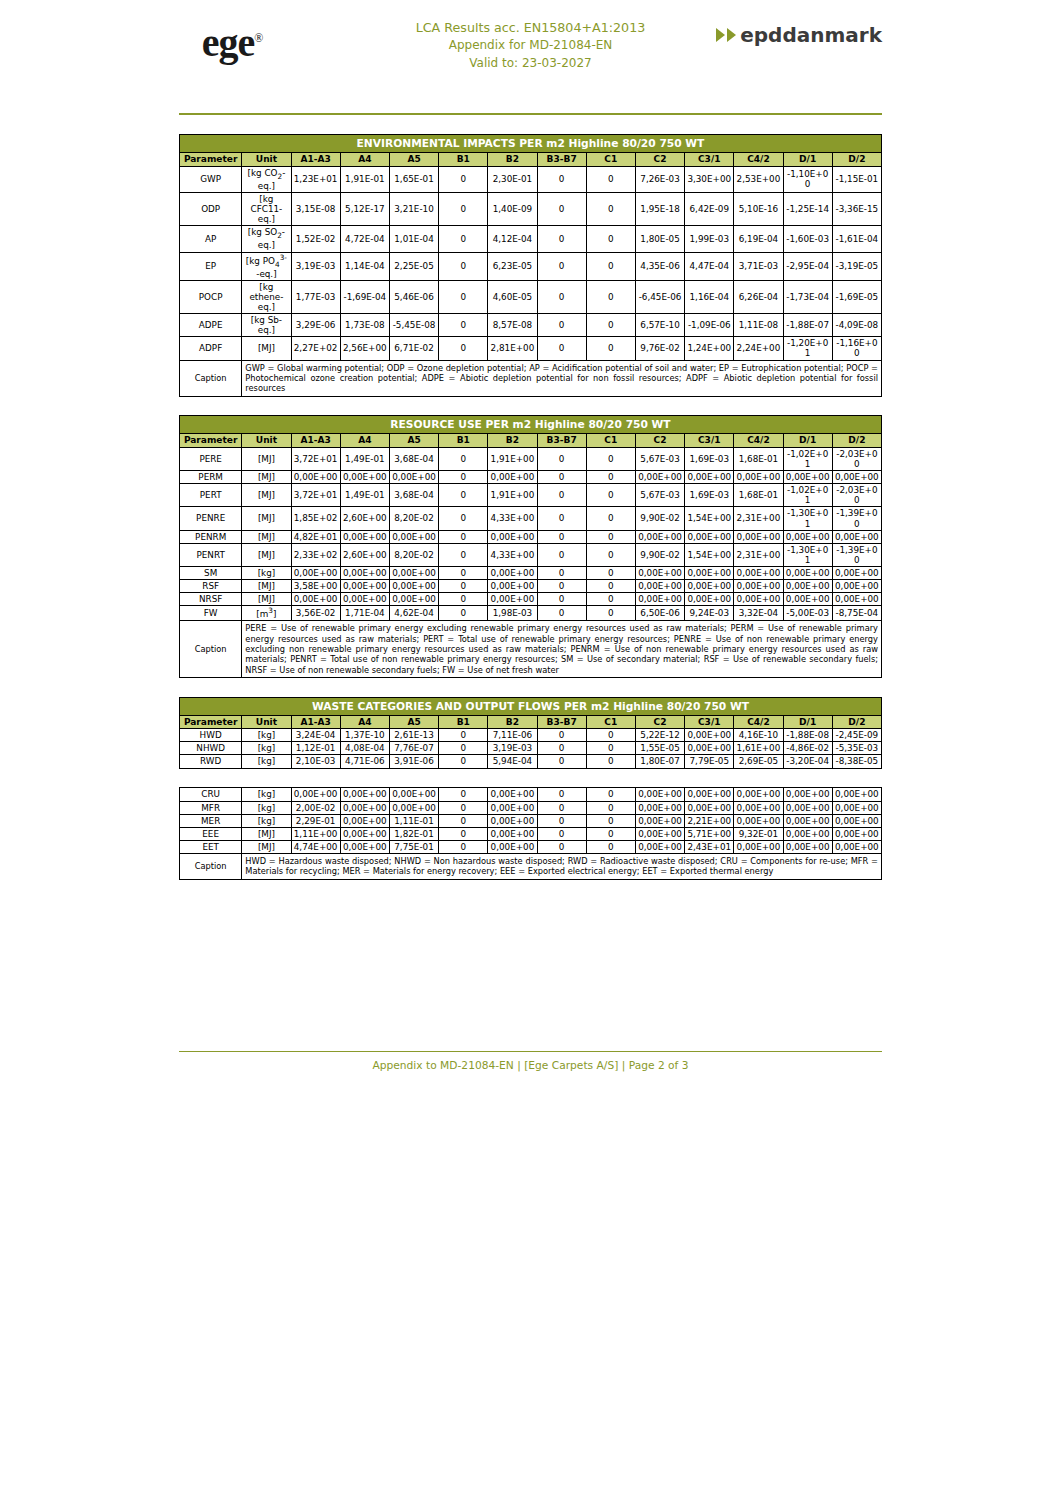ege®
LCA Results acc. EN15804+A1:2013
Appendix for MD-21084-EN
Valid to: 23-03-2027
epddanmark
ENVIRONMENTAL IMPACTS PER m2 Highline 80/20 750 WT
| Parameter | Unit | A1-A3 | A4 | A5 | B1 | B2 | B3-B7 | C1 | C2 | C3/1 | C4/2 | D/1 | D/2 |
| --- | --- | --- | --- | --- | --- | --- | --- | --- | --- | --- | --- | --- | --- |
| GWP | [kg CO 2 -eq.] | 1,23E+01 | 1,91E-01 | 1,65E-01 | 0 | 2,30E-01 | 0 | 0 | 7,26E-03 | 3,30E+00 | 2,53E+00 | -1,10E+00 | -1,15E-01 |
| ODP | [kg CFC11-eq.] | 3,15E-08 | 5,12E-17 | 3,21E-10 | 0 | 1,40E-09 | 0 | 0 | 1,95E-18 | 6,42E-09 | 5,10E-16 | -1,25E-14 | -3,36E-15 |
| AP | [kg SO 2 -eq.] | 1,52E-02 | 4,72E-04 | 1,01E-04 | 0 | 4,12E-04 | 0 | 0 | 1,80E-05 | 1,99E-03 | 6,19E-04 | -1,60E-03 | -1,61E-04 |
| EP | [kg PO 4 3- -eq.] | 3,19E-03 | 1,14E-04 | 2,25E-05 | 0 | 6,23E-05 | 0 | 0 | 4,35E-06 | 4,47E-04 | 3,71E-03 | -2,95E-04 | -3,19E-05 |
| POCP | [kg ethene-eq.] | 1,77E-03 | -1,69E-04 | 5,46E-06 | 0 | 4,60E-05 | 0 | 0 | -6,45E-06 | 1,16E-04 | 6,26E-04 | -1,73E-04 | -1,69E-05 |
| ADPE | [kg Sb-eq.] | 3,29E-06 | 1,73E-08 | -5,45E-08 | 0 | 8,57E-08 | 0 | 0 | 6,57E-10 | -1,09E-06 | 1,11E-08 | -1,88E-07 | -4,09E-08 |
| ADPF | [MJ] | 2,27E+02 | 2,56E+00 | 6,71E-02 | 0 | 2,81E+00 | 0 | 0 | 9,76E-02 | 1,24E+00 | 2,24E+00 | -1,20E+01 | -1,16E+00 |
| Caption | GWP = Global warming potential; ODP = Ozone depletion potential; AP = Acidification potential of soil and water; EP = Eutrophication potential; POCP = Photochemical ozone creation potential; ADPE = Abiotic depletion potential for non fossil resources; ADPF = Abiotic depletion potential for fossil resources |
RESOURCE USE PER m2 Highline 80/20 750 WT
| Parameter | Unit | A1-A3 | A4 | A5 | B1 | B2 | B3-B7 | C1 | C2 | C3/1 | C4/2 | D/1 | D/2 |
| --- | --- | --- | --- | --- | --- | --- | --- | --- | --- | --- | --- | --- | --- |
| PERE | [MJ] | 3,72E+01 | 1,49E-01 | 3,68E-04 | 0 | 1,91E+00 | 0 | 0 | 5,67E-03 | 1,69E-03 | 1,68E-01 | -1,02E+01 | -2,03E+00 |
| PERM | [MJ] | 0,00E+00 | 0,00E+00 | 0,00E+00 | 0 | 0,00E+00 | 0 | 0 | 0,00E+00 | 0,00E+00 | 0,00E+00 | 0,00E+00 | 0,00E+00 |
| PERT | [MJ] | 3,72E+01 | 1,49E-01 | 3,68E-04 | 0 | 1,91E+00 | 0 | 0 | 5,67E-03 | 1,69E-03 | 1,68E-01 | -1,02E+01 | -2,03E+00 |
| PENRE | [MJ] | 1,85E+02 | 2,60E+00 | 8,20E-02 | 0 | 4,33E+00 | 0 | 0 | 9,90E-02 | 1,54E+00 | 2,31E+00 | -1,30E+01 | -1,39E+00 |
| PENRM | [MJ] | 4,82E+01 | 0,00E+00 | 0,00E+00 | 0 | 0,00E+00 | 0 | 0 | 0,00E+00 | 0,00E+00 | 0,00E+00 | 0,00E+00 | 0,00E+00 |
| PENRT | [MJ] | 2,33E+02 | 2,60E+00 | 8,20E-02 | 0 | 4,33E+00 | 0 | 0 | 9,90E-02 | 1,54E+00 | 2,31E+00 | -1,30E+01 | -1,39E+00 |
| SM | [kg] | 0,00E+00 | 0,00E+00 | 0,00E+00 | 0 | 0,00E+00 | 0 | 0 | 0,00E+00 | 0,00E+00 | 0,00E+00 | 0,00E+00 | 0,00E+00 |
| RSF | [MJ] | 3,58E+00 | 0,00E+00 | 0,00E+00 | 0 | 0,00E+00 | 0 | 0 | 0,00E+00 | 0,00E+00 | 0,00E+00 | 0,00E+00 | 0,00E+00 |
| NRSF | [MJ] | 0,00E+00 | 0,00E+00 | 0,00E+00 | 0 | 0,00E+00 | 0 | 0 | 0,00E+00 | 0,00E+00 | 0,00E+00 | 0,00E+00 | 0,00E+00 |
| FW | [m 3 ] | 3,56E-02 | 1,71E-04 | 4,62E-04 | 0 | 1,98E-03 | 0 | 0 | 6,50E-06 | 9,24E-03 | 3,32E-04 | -5,00E-03 | -8,75E-04 |
| Caption | PERE = Use of renewable primary energy excluding renewable primary energy resources used as raw materials; PERM = Use of renewable primary energy resources used as raw materials; PERT = Total use of renewable primary energy resources; PENRE = Use of non renewable primary energy excluding non renewable primary energy resources used as raw materials; PENRM = Use of non renewable primary energy resources used as raw materials; PENRT = Total use of non renewable primary energy resources; SM = Use of secondary material; RSF = Use of renewable secondary fuels; NRSF = Use of non renewable secondary fuels; FW = Use of net fresh water |
WASTE CATEGORIES AND OUTPUT FLOWS PER m2 Highline 80/20 750 WT
| Parameter | Unit | A1-A3 | A4 | A5 | B1 | B2 | B3-B7 | C1 | C2 | C3/1 | C4/2 | D/1 | D/2 |
| --- | --- | --- | --- | --- | --- | --- | --- | --- | --- | --- | --- | --- | --- |
| HWD | [kg] | 3,24E-04 | 1,37E-10 | 2,61E-13 | 0 | 7,11E-06 | 0 | 0 | 5,22E-12 | 0,00E+00 | 4,16E-10 | -1,88E-08 | -2,45E-09 |
| NHWD | [kg] | 1,12E-01 | 4,08E-04 | 7,76E-07 | 0 | 3,19E-03 | 0 | 0 | 1,55E-05 | 0,00E+00 | 1,61E+00 | -4,86E-02 | -5,35E-03 |
| RWD | [kg] | 2,10E-03 | 4,71E-06 | 3,91E-06 | 0 | 5,94E-04 | 0 | 0 | 1,80E-07 | 7,79E-05 | 2,69E-05 | -3,20E-04 | -8,38E-05 |
| CRU | [kg] | 0,00E+00 | 0,00E+00 | 0,00E+00 | 0 | 0,00E+00 | 0 | 0 | 0,00E+00 | 0,00E+00 | 0,00E+00 | 0,00E+00 | 0,00E+00 |
| MFR | [kg] | 2,00E-02 | 0,00E+00 | 0,00E+00 | 0 | 0,00E+00 | 0 | 0 | 0,00E+00 | 0,00E+00 | 0,00E+00 | 0,00E+00 | 0,00E+00 |
| MER | [kg] | 2,29E-01 | 0,00E+00 | 1,11E-01 | 0 | 0,00E+00 | 0 | 0 | 0,00E+00 | 2,21E+00 | 0,00E+00 | 0,00E+00 | 0,00E+00 |
| EEE | [MJ] | 1,11E+00 | 0,00E+00 | 1,82E-01 | 0 | 0,00E+00 | 0 | 0 | 0,00E+00 | 5,71E+00 | 9,32E-01 | 0,00E+00 | 0,00E+00 |
| EET | [MJ] | 4,74E+00 | 0,00E+00 | 7,75E-01 | 0 | 0,00E+00 | 0 | 0 | 0,00E+00 | 2,43E+01 | 0,00E+00 | 0,00E+00 | 0,00E+00 |
| Caption | HWD = Hazardous waste disposed; NHWD = Non hazardous waste disposed; RWD = Radioactive waste disposed; CRU = Components for re-use; MFR = Materials for recycling; MER = Materials for energy recovery; EEE = Exported electrical energy; EET = Exported thermal energy |
Appendix to MD-21084-EN | [Ege Carpets A/S] | Page 2 of 3